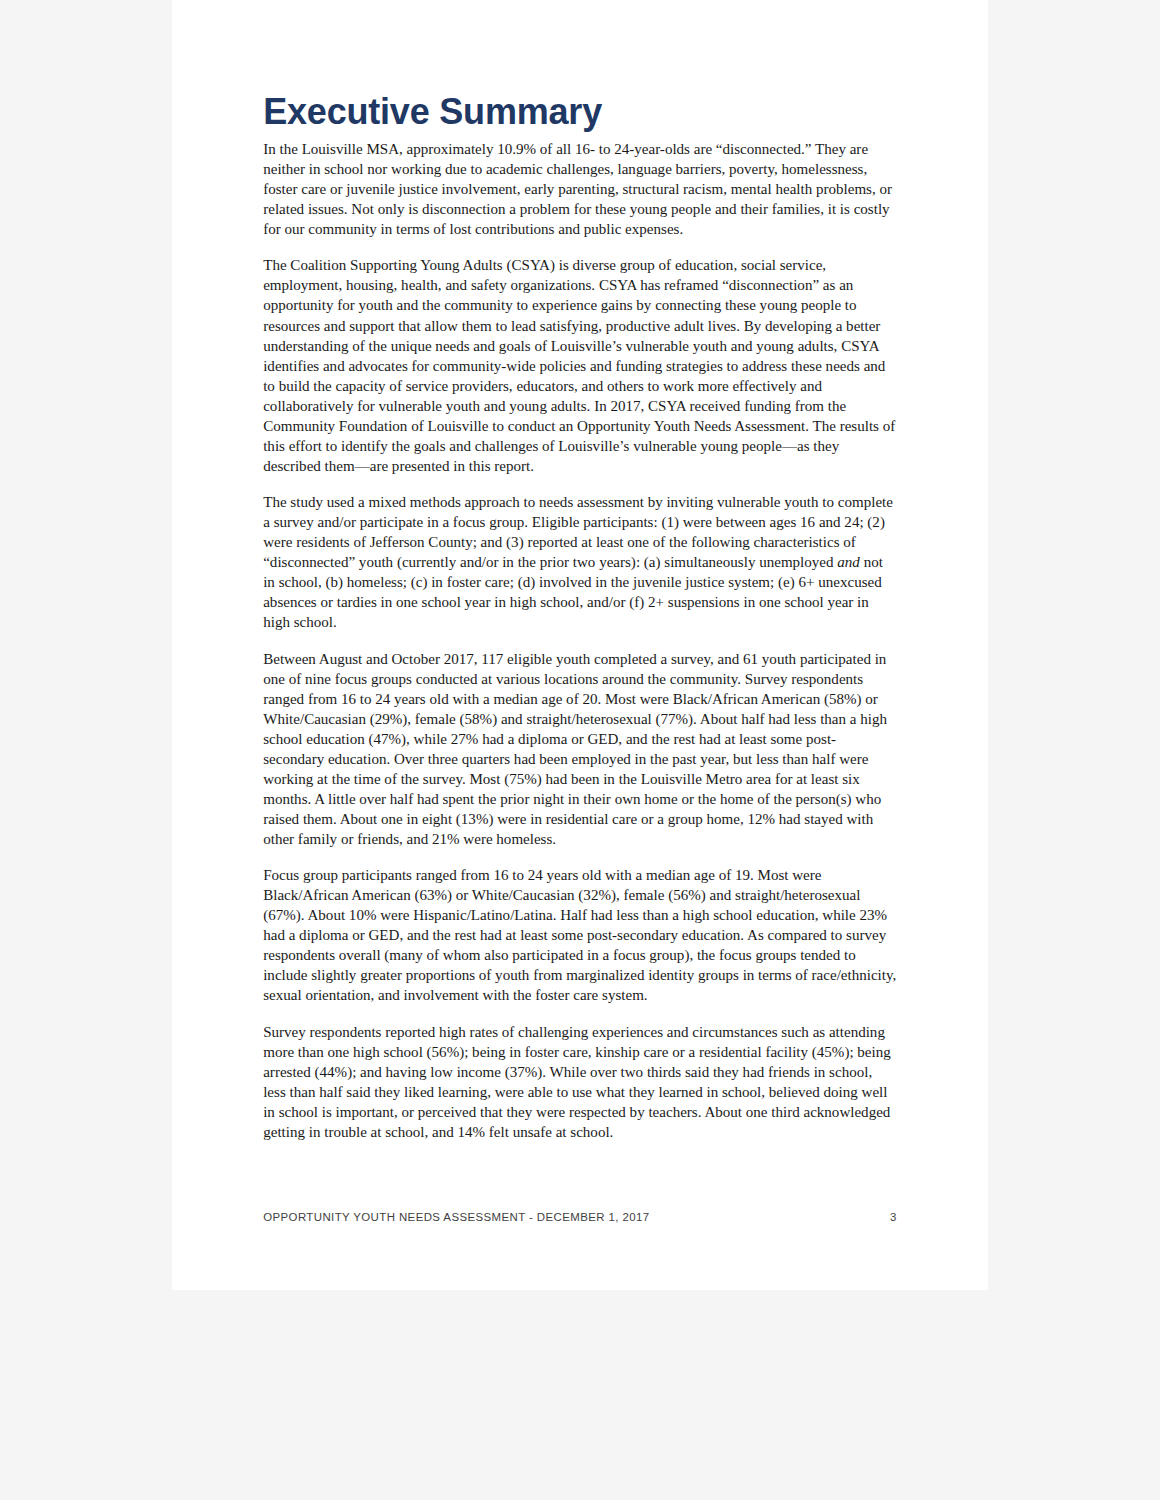Executive Summary
In the Louisville MSA, approximately 10.9% of all 16- to 24-year-olds are “disconnected.” They are neither in school nor working due to academic challenges, language barriers, poverty, homelessness, foster care or juvenile justice involvement, early parenting, structural racism, mental health problems, or related issues. Not only is disconnection a problem for these young people and their families, it is costly for our community in terms of lost contributions and public expenses.
The Coalition Supporting Young Adults (CSYA) is diverse group of education, social service, employment, housing, health, and safety organizations. CSYA has reframed “disconnection” as an opportunity for youth and the community to experience gains by connecting these young people to resources and support that allow them to lead satisfying, productive adult lives. By developing a better understanding of the unique needs and goals of Louisville’s vulnerable youth and young adults, CSYA identifies and advocates for community-wide policies and funding strategies to address these needs and to build the capacity of service providers, educators, and others to work more effectively and collaboratively for vulnerable youth and young adults. In 2017, CSYA received funding from the Community Foundation of Louisville to conduct an Opportunity Youth Needs Assessment. The results of this effort to identify the goals and challenges of Louisville’s vulnerable young people—as they described them—are presented in this report.
The study used a mixed methods approach to needs assessment by inviting vulnerable youth to complete a survey and/or participate in a focus group. Eligible participants: (1) were between ages 16 and 24; (2) were residents of Jefferson County; and (3) reported at least one of the following characteristics of “disconnected” youth (currently and/or in the prior two years): (a) simultaneously unemployed and not in school, (b) homeless; (c) in foster care; (d) involved in the juvenile justice system; (e) 6+ unexcused absences or tardies in one school year in high school, and/or (f) 2+ suspensions in one school year in high school.
Between August and October 2017, 117 eligible youth completed a survey, and 61 youth participated in one of nine focus groups conducted at various locations around the community. Survey respondents ranged from 16 to 24 years old with a median age of 20. Most were Black/African American (58%) or White/Caucasian (29%), female (58%) and straight/heterosexual (77%). About half had less than a high school education (47%), while 27% had a diploma or GED, and the rest had at least some post-secondary education. Over three quarters had been employed in the past year, but less than half were working at the time of the survey. Most (75%) had been in the Louisville Metro area for at least six months. A little over half had spent the prior night in their own home or the home of the person(s) who raised them. About one in eight (13%) were in residential care or a group home, 12% had stayed with other family or friends, and 21% were homeless.
Focus group participants ranged from 16 to 24 years old with a median age of 19. Most were Black/African American (63%) or White/Caucasian (32%), female (56%) and straight/heterosexual (67%). About 10% were Hispanic/Latino/Latina. Half had less than a high school education, while 23% had a diploma or GED, and the rest had at least some post-secondary education. As compared to survey respondents overall (many of whom also participated in a focus group), the focus groups tended to include slightly greater proportions of youth from marginalized identity groups in terms of race/ethnicity, sexual orientation, and involvement with the foster care system.
Survey respondents reported high rates of challenging experiences and circumstances such as attending more than one high school (56%); being in foster care, kinship care or a residential facility (45%); being arrested (44%); and having low income (37%). While over two thirds said they had friends in school, less than half said they liked learning, were able to use what they learned in school, believed doing well in school is important, or perceived that they were respected by teachers. About one third acknowledged getting in trouble at school, and 14% felt unsafe at school.
OPPORTUNITY YOUTH NEEDS ASSESSMENT - DECEMBER 1, 2017 3